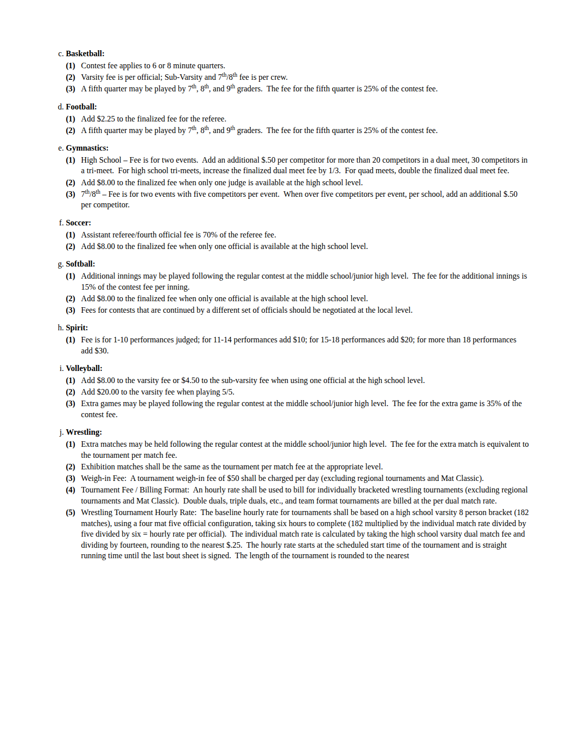Basketball:
Contest fee applies to 6 or 8 minute quarters.
Varsity fee is per official; Sub-Varsity and 7th/8th fee is per crew.
A fifth quarter may be played by 7th, 8th, and 9th graders. The fee for the fifth quarter is 25% of the contest fee.
Football:
Add $2.25 to the finalized fee for the referee.
A fifth quarter may be played by 7th, 8th, and 9th graders. The fee for the fifth quarter is 25% of the contest fee.
Gymnastics:
High School – Fee is for two events. Add an additional $.50 per competitor for more than 20 competitors in a dual meet, 30 competitors in a tri-meet. For high school tri-meets, increase the finalized dual meet fee by 1/3. For quad meets, double the finalized dual meet fee.
Add $8.00 to the finalized fee when only one judge is available at the high school level.
7th/8th – Fee is for two events with five competitors per event. When over five competitors per event, per school, add an additional $.50 per competitor.
Soccer:
Assistant referee/fourth official fee is 70% of the referee fee.
Add $8.00 to the finalized fee when only one official is available at the high school level.
Softball:
Additional innings may be played following the regular contest at the middle school/junior high level. The fee for the additional innings is 15% of the contest fee per inning.
Add $8.00 to the finalized fee when only one official is available at the high school level.
Fees for contests that are continued by a different set of officials should be negotiated at the local level.
Spirit:
Fee is for 1-10 performances judged; for 11-14 performances add $10; for 15-18 performances add $20; for more than 18 performances add $30.
Volleyball:
Add $8.00 to the varsity fee or $4.50 to the sub-varsity fee when using one official at the high school level.
Add $20.00 to the varsity fee when playing 5/5.
Extra games may be played following the regular contest at the middle school/junior high level. The fee for the extra game is 35% of the contest fee.
Wrestling:
Extra matches may be held following the regular contest at the middle school/junior high level. The fee for the extra match is equivalent to the tournament per match fee.
Exhibition matches shall be the same as the tournament per match fee at the appropriate level.
Weigh-in Fee: A tournament weigh-in fee of $50 shall be charged per day (excluding regional tournaments and Mat Classic).
Tournament Fee / Billing Format: An hourly rate shall be used to bill for individually bracketed wrestling tournaments (excluding regional tournaments and Mat Classic). Double duals, triple duals, etc., and team format tournaments are billed at the per dual match rate.
Wrestling Tournament Hourly Rate: The baseline hourly rate for tournaments shall be based on a high school varsity 8 person bracket (182 matches), using a four mat five official configuration, taking six hours to complete (182 multiplied by the individual match rate divided by five divided by six = hourly rate per official). The individual match rate is calculated by taking the high school varsity dual match fee and dividing by fourteen, rounding to the nearest $.25. The hourly rate starts at the scheduled start time of the tournament and is straight running time until the last bout sheet is signed. The length of the tournament is rounded to the nearest